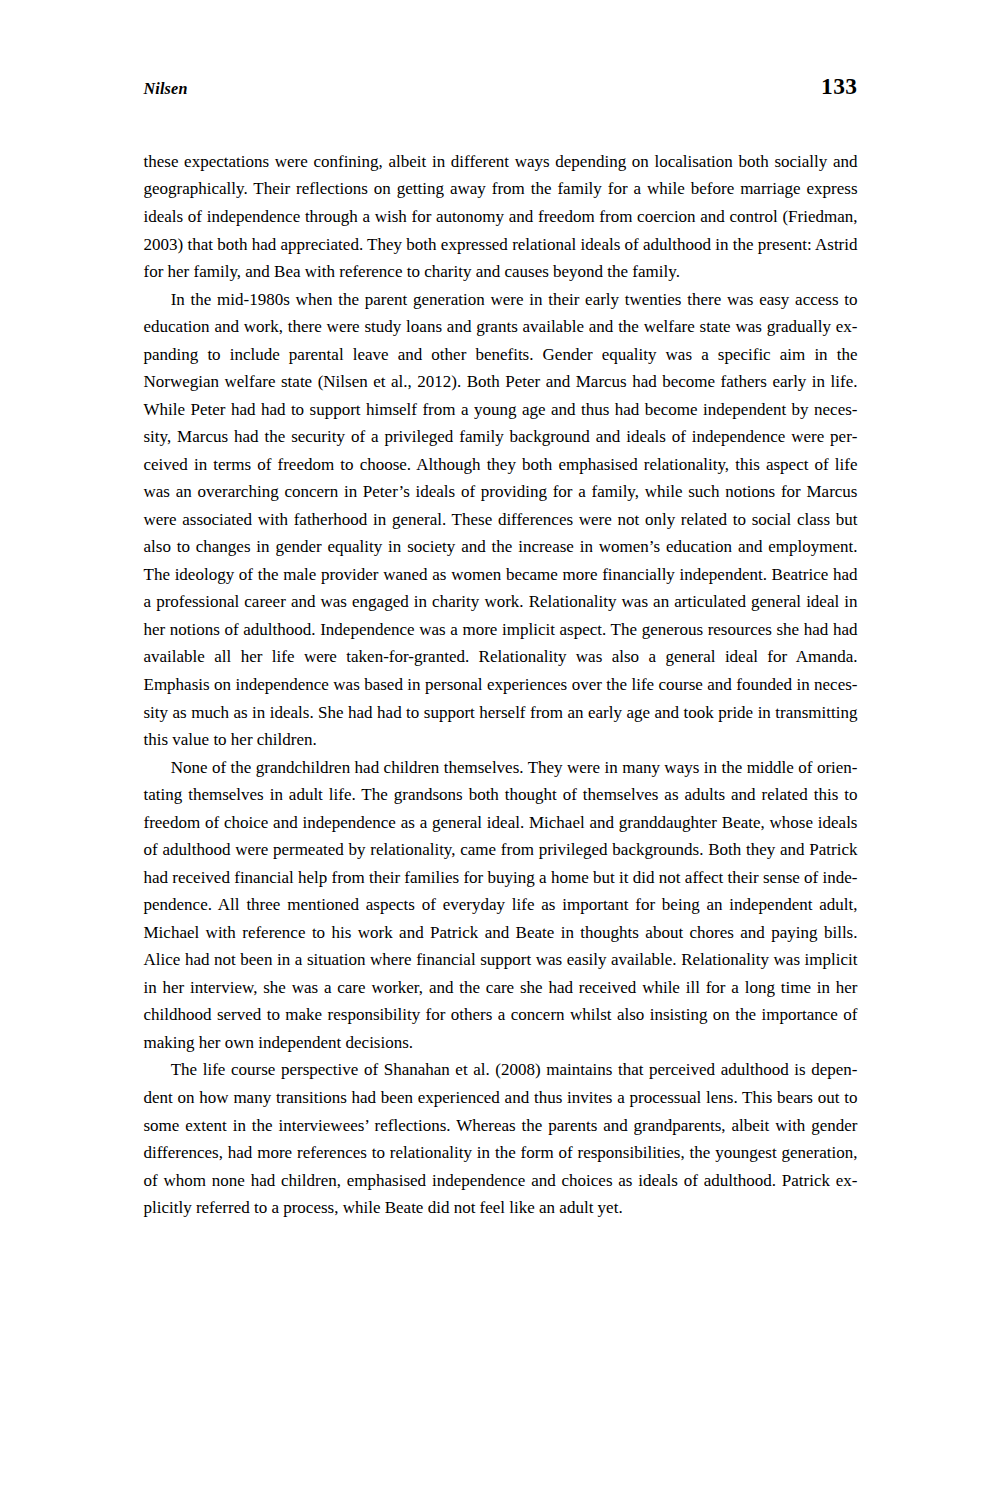Nilsen 133
these expectations were confining, albeit in different ways depending on localisation both socially and geographically. Their reflections on getting away from the family for a while before marriage express ideals of independence through a wish for autonomy and freedom from coercion and control (Friedman, 2003) that both had appreciated. They both expressed relational ideals of adulthood in the present: Astrid for her family, and Bea with reference to charity and causes beyond the family.
In the mid-1980s when the parent generation were in their early twenties there was easy access to education and work, there were study loans and grants available and the welfare state was gradually expanding to include parental leave and other benefits. Gender equality was a specific aim in the Norwegian welfare state (Nilsen et al., 2012). Both Peter and Marcus had become fathers early in life. While Peter had had to support himself from a young age and thus had become independent by necessity, Marcus had the security of a privileged family background and ideals of independence were perceived in terms of freedom to choose. Although they both emphasised relationality, this aspect of life was an overarching concern in Peter’s ideals of providing for a family, while such notions for Marcus were associated with fatherhood in general. These differences were not only related to social class but also to changes in gender equality in society and the increase in women’s education and employment. The ideology of the male provider waned as women became more financially independent. Beatrice had a professional career and was engaged in charity work. Relationality was an articulated general ideal in her notions of adulthood. Independence was a more implicit aspect. The generous resources she had had available all her life were taken-for-granted. Relationality was also a general ideal for Amanda. Emphasis on independence was based in personal experiences over the life course and founded in necessity as much as in ideals. She had had to support herself from an early age and took pride in transmitting this value to her children.
None of the grandchildren had children themselves. They were in many ways in the middle of orientating themselves in adult life. The grandsons both thought of themselves as adults and related this to freedom of choice and independence as a general ideal. Michael and granddaughter Beate, whose ideals of adulthood were permeated by relationality, came from privileged backgrounds. Both they and Patrick had received financial help from their families for buying a home but it did not affect their sense of independence. All three mentioned aspects of everyday life as important for being an independent adult, Michael with reference to his work and Patrick and Beate in thoughts about chores and paying bills. Alice had not been in a situation where financial support was easily available. Relationality was implicit in her interview, she was a care worker, and the care she had received while ill for a long time in her childhood served to make responsibility for others a concern whilst also insisting on the importance of making her own independent decisions.
The life course perspective of Shanahan et al. (2008) maintains that perceived adulthood is dependent on how many transitions had been experienced and thus invites a processual lens. This bears out to some extent in the interviewees’ reflections. Whereas the parents and grandparents, albeit with gender differences, had more references to relationality in the form of responsibilities, the youngest generation, of whom none had children, emphasised independence and choices as ideals of adulthood. Patrick explicitly referred to a process, while Beate did not feel like an adult yet.